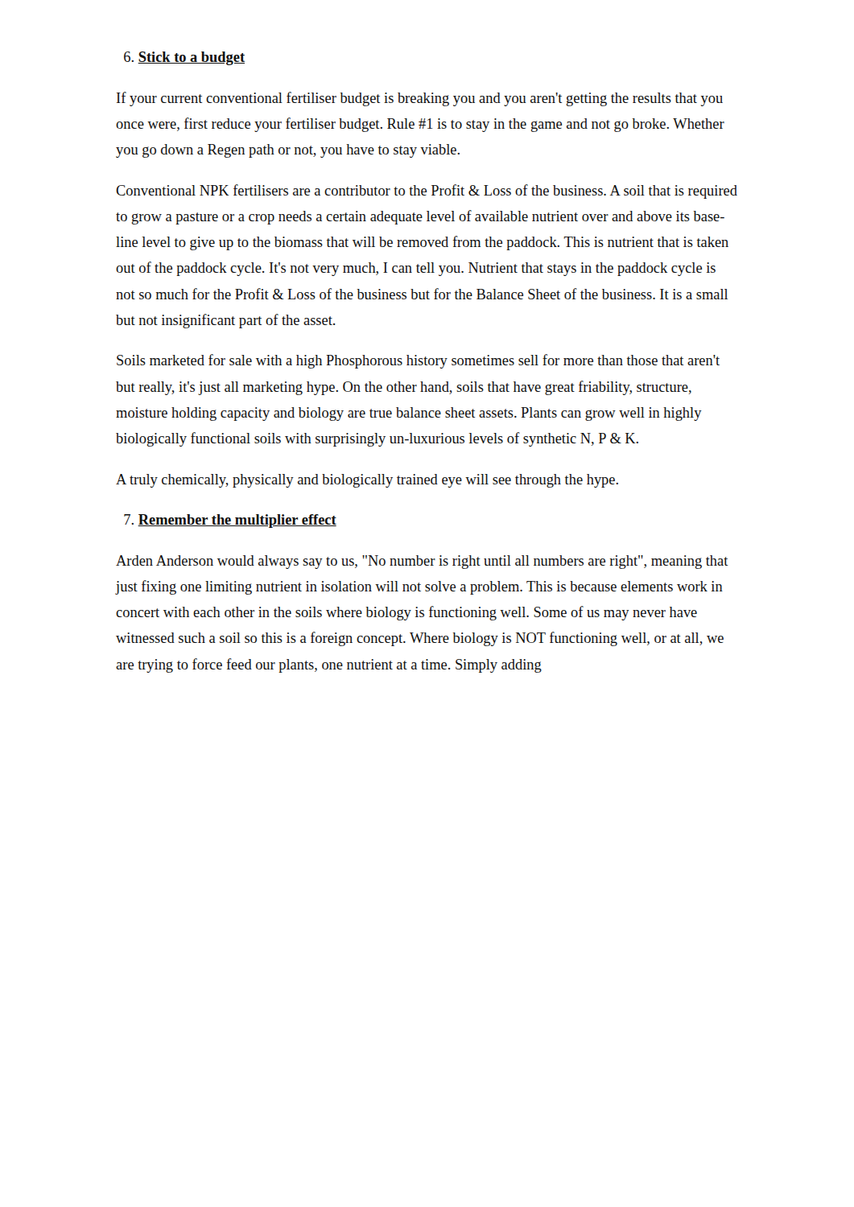Stick to a budget
If your current conventional fertiliser budget is breaking you and you aren't getting the results that you once were, first reduce your fertiliser budget. Rule #1 is to stay in the game and not go broke. Whether you go down a Regen path or not, you have to stay viable.
Conventional NPK fertilisers are a contributor to the Profit & Loss of the business. A soil that is required to grow a pasture or a crop needs a certain adequate level of available nutrient over and above its base-line level to give up to the biomass that will be removed from the paddock. This is nutrient that is taken out of the paddock cycle. It's not very much, I can tell you. Nutrient that stays in the paddock cycle is not so much for the Profit & Loss of the business but for the Balance Sheet of the business. It is a small but not insignificant part of the asset.
Soils marketed for sale with a high Phosphorous history sometimes sell for more than those that aren't but really, it's just all marketing hype. On the other hand, soils that have great friability, structure, moisture holding capacity and biology are true balance sheet assets. Plants can grow well in highly biologically functional soils with surprisingly un-luxurious levels of synthetic N, P & K.
A truly chemically, physically and biologically trained eye will see through the hype.
Remember the multiplier effect
Arden Anderson would always say to us, "No number is right until all numbers are right", meaning that just fixing one limiting nutrient in isolation will not solve a problem. This is because elements work in concert with each other in the soils where biology is functioning well. Some of us may never have witnessed such a soil so this is a foreign concept. Where biology is NOT functioning well, or at all, we are trying to force feed our plants, one nutrient at a time. Simply adding